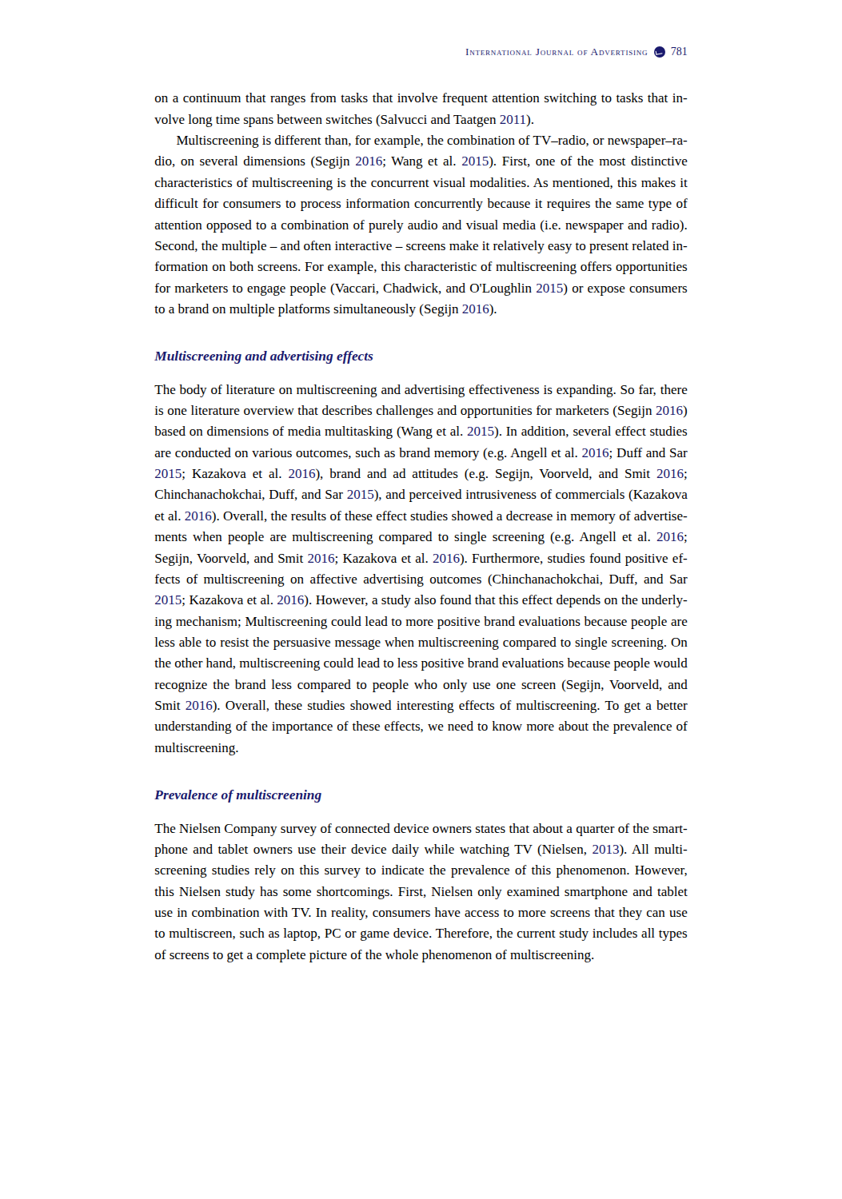International Journal of Advertising 781
on a continuum that ranges from tasks that involve frequent attention switching to tasks that involve long time spans between switches (Salvucci and Taatgen 2011).
Multiscreening is different than, for example, the combination of TV–radio, or newspaper–radio, on several dimensions (Segijn 2016; Wang et al. 2015). First, one of the most distinctive characteristics of multiscreening is the concurrent visual modalities. As mentioned, this makes it difficult for consumers to process information concurrently because it requires the same type of attention opposed to a combination of purely audio and visual media (i.e. newspaper and radio). Second, the multiple – and often interactive – screens make it relatively easy to present related information on both screens. For example, this characteristic of multiscreening offers opportunities for marketers to engage people (Vaccari, Chadwick, and O'Loughlin 2015) or expose consumers to a brand on multiple platforms simultaneously (Segijn 2016).
Multiscreening and advertising effects
The body of literature on multiscreening and advertising effectiveness is expanding. So far, there is one literature overview that describes challenges and opportunities for marketers (Segijn 2016) based on dimensions of media multitasking (Wang et al. 2015). In addition, several effect studies are conducted on various outcomes, such as brand memory (e.g. Angell et al. 2016; Duff and Sar 2015; Kazakova et al. 2016), brand and ad attitudes (e.g. Segijn, Voorveld, and Smit 2016; Chinchanachokchai, Duff, and Sar 2015), and perceived intrusiveness of commercials (Kazakova et al. 2016). Overall, the results of these effect studies showed a decrease in memory of advertisements when people are multiscreening compared to single screening (e.g. Angell et al. 2016; Segijn, Voorveld, and Smit 2016; Kazakova et al. 2016). Furthermore, studies found positive effects of multiscreening on affective advertising outcomes (Chinchanachokchai, Duff, and Sar 2015; Kazakova et al. 2016). However, a study also found that this effect depends on the underlying mechanism; Multiscreening could lead to more positive brand evaluations because people are less able to resist the persuasive message when multiscreening compared to single screening. On the other hand, multiscreening could lead to less positive brand evaluations because people would recognize the brand less compared to people who only use one screen (Segijn, Voorveld, and Smit 2016). Overall, these studies showed interesting effects of multiscreening. To get a better understanding of the importance of these effects, we need to know more about the prevalence of multiscreening.
Prevalence of multiscreening
The Nielsen Company survey of connected device owners states that about a quarter of the smartphone and tablet owners use their device daily while watching TV (Nielsen, 2013). All multiscreening studies rely on this survey to indicate the prevalence of this phenomenon. However, this Nielsen study has some shortcomings. First, Nielsen only examined smartphone and tablet use in combination with TV. In reality, consumers have access to more screens that they can use to multiscreen, such as laptop, PC or game device. Therefore, the current study includes all types of screens to get a complete picture of the whole phenomenon of multiscreening.